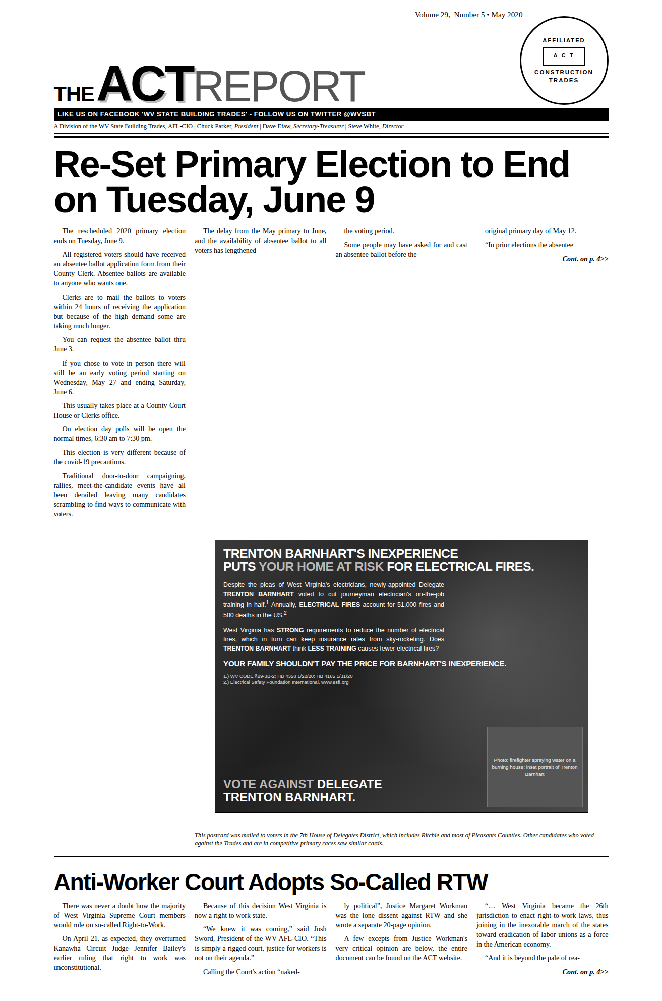Volume 29, Number 5 • May 2020
THE ACT REPORT
AFFILIATED
A C T
CONSTRUCTION
TRADES
LIKE US ON FACEBOOK 'WV STATE BUILDING TRADES' - FOLLOW US ON TWITTER @WVSBT
A Division of the WV State Building Trades, AFL-CIO | Chuck Parker, President | Dave Efaw, Secretary-Treasurer | Steve White, Director
Re-Set Primary Election to End on Tuesday, June 9
The rescheduled 2020 primary election ends on Tuesday, June 9.
All registered voters should have received an absentee ballot application form from their County Clerk. Absentee ballots are available to anyone who wants one.
Clerks are to mail the ballots to voters within 24 hours of receiving the application but because of the high demand some are taking much longer.
You can request the absentee ballot thru June 3.
If you chose to vote in person there will still be an early voting period starting on Wednesday, May 27 and ending Saturday, June 6.
This usually takes place at a County Court House or Clerks office.
On election day polls will be open the normal times, 6:30 am to 7:30 pm.
This election is very different because of the covid-19 precautions.
Traditional door-to-door campaigning, rallies, meet-the-candidate events have all been derailed leaving many candidates scrambling to find ways to communicate with voters.
The delay from the May primary to June, and the availability of absentee ballot to all voters has lengthened
the voting period.
Some people may have asked for and cast an absentee ballot before the
original primary day of May 12.
“In prior elections the absentee
Cont. on p. 4>>
TRENTON BARNHART'S INEXPERIENCE
PUTS YOUR HOME AT RISK FOR ELECTRICAL FIRES.
Despite the pleas of West Virginia's electricians, newly-appointed Delegate TRENTON BARNHART voted to cut journeyman electrician's on-the-job training in half.1 Annually, ELECTRICAL FIRES account for 51,000 fires and 500 deaths in the US.2
West Virginia has STRONG requirements to reduce the number of electrical fires, which in turn can keep insurance rates from sky-rocketing. Does TRENTON BARNHART think LESS TRAINING causes fewer electrical fires?
YOUR FAMILY SHOULDN'T PAY THE PRICE FOR BARNHART'S INEXPERIENCE.
1.) WV CODE §29-3B-2; HB 4358 1/22/20; HB 4185 1/31/20
2.) Electrical Safety Foundation International, www.esfi.org
VOTE AGAINST DELEGATE
TRENTON BARNHART.
Photo: firefighter spraying water on a burning house; inset portrait of Trenton Barnhart
This postcard was mailed to voters in the 7th House of Delegates District, which includes Ritchie and most of Pleasants Counties. Other candidates who voted against the Trades and are in competitive primary races saw similar cards.
Anti-Worker Court Adopts So-Called RTW
There was never a doubt how the majority of West Virginia Supreme Court members would rule on so-called Right-to-Work.
On April 21, as expected, they overturned Kanawha Circuit Judge Jennifer Bailey's earlier ruling that right to work was unconstitutional.
Because of this decision West Virginia is now a right to work state.
“We knew it was coming,” said Josh Sword, President of the WV AFL-CIO. “This is simply a rigged court, justice for workers is not on their agenda.”
Calling the Court's action “naked-
ly political”, Justice Margaret Workman was the lone dissent against RTW and she wrote a separate 20-page opinion.
A few excepts from Justice Workman's very critical opinion are below, the entire document can be found on the ACT website.
“… West Virginia became the 26th jurisdiction to enact right-to-work laws, thus joining in the inexorable march of the states toward eradication of labor unions as a force in the American economy.
“And it is beyond the pale of rea-
Cont. on p. 4>>